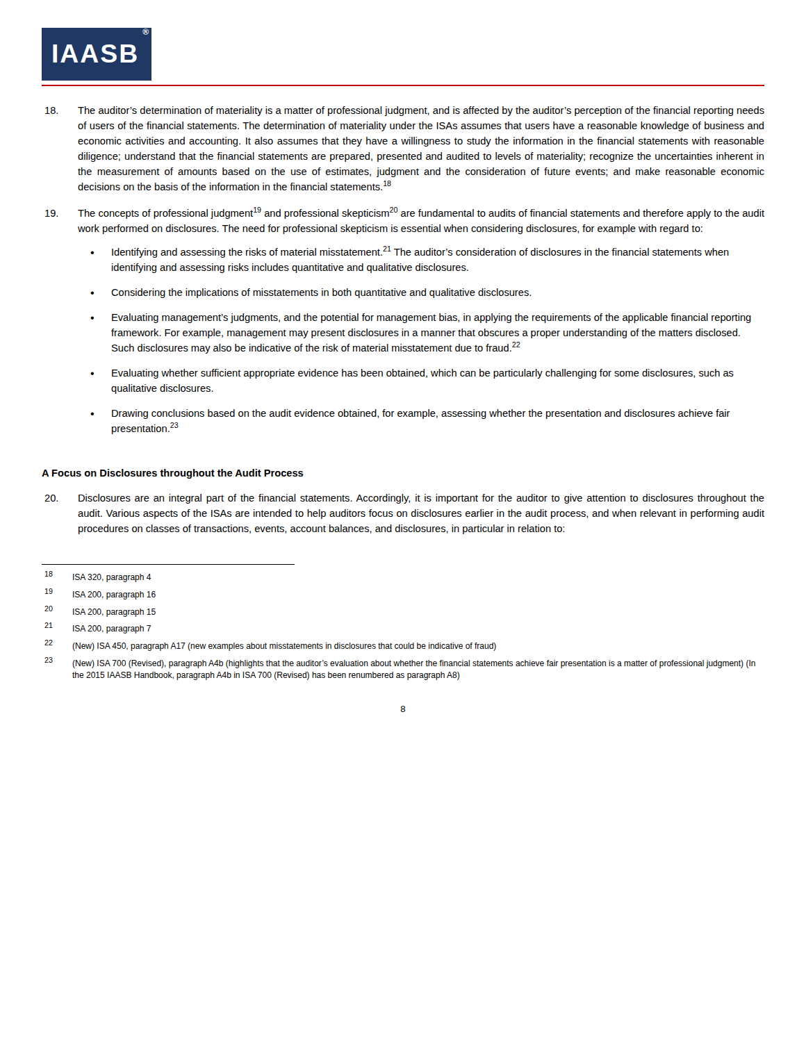IAASB®
18.
The auditor’s determination of materiality is a matter of professional judgment, and is affected by the auditor’s perception of the financial reporting needs of users of the financial statements. The determination of materiality under the ISAs assumes that users have a reasonable knowledge of business and economic activities and accounting. It also assumes that they have a willingness to study the information in the financial statements with reasonable diligence; understand that the financial statements are prepared, presented and audited to levels of materiality; recognize the uncertainties inherent in the measurement of amounts based on the use of estimates, judgment and the consideration of future events; and make reasonable economic decisions on the basis of the information in the financial statements.18
19.
The concepts of professional judgment19 and professional skepticism20 are fundamental to audits of financial statements and therefore apply to the audit work performed on disclosures. The need for professional skepticism is essential when considering disclosures, for example with regard to:
Identifying and assessing the risks of material misstatement.21 The auditor’s consideration of disclosures in the financial statements when identifying and assessing risks includes quantitative and qualitative disclosures.
Considering the implications of misstatements in both quantitative and qualitative disclosures.
Evaluating management’s judgments, and the potential for management bias, in applying the requirements of the applicable financial reporting framework. For example, management may present disclosures in a manner that obscures a proper understanding of the matters disclosed. Such disclosures may also be indicative of the risk of material misstatement due to fraud.22
Evaluating whether sufficient appropriate evidence has been obtained, which can be particularly challenging for some disclosures, such as qualitative disclosures.
Drawing conclusions based on the audit evidence obtained, for example, assessing whether the presentation and disclosures achieve fair presentation.23
A Focus on Disclosures throughout the Audit Process
20.
Disclosures are an integral part of the financial statements. Accordingly, it is important for the auditor to give attention to disclosures throughout the audit. Various aspects of the ISAs are intended to help auditors focus on disclosures earlier in the audit process, and when relevant in performing audit procedures on classes of transactions, events, account balances, and disclosures, in particular in relation to:
18
ISA 320, paragraph 4
19
ISA 200, paragraph 16
20
ISA 200, paragraph 15
21
ISA 200, paragraph 7
22
(New) ISA 450, paragraph A17 (new examples about misstatements in disclosures that could be indicative of fraud)
23
(New) ISA 700 (Revised), paragraph A4b (highlights that the auditor’s evaluation about whether the financial statements achieve fair presentation is a matter of professional judgment) (In the 2015 IAASB Handbook, paragraph A4b in ISA 700 (Revised) has been renumbered as paragraph A8)
8